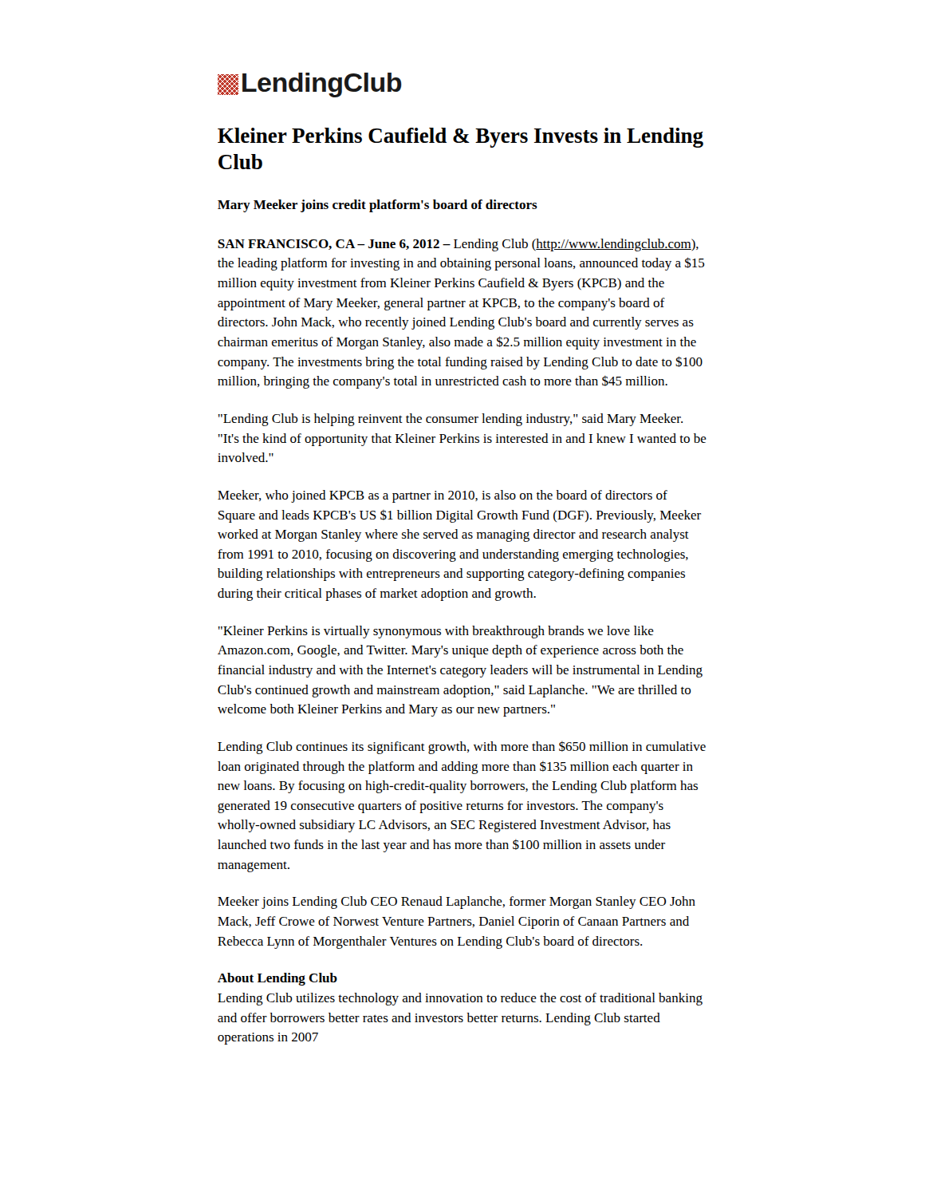Lending Club
Kleiner Perkins Caufield & Byers Invests in Lending Club
Mary Meeker joins credit platform's board of directors
SAN FRANCISCO, CA – June 6, 2012 – Lending Club (http://www.lendingclub.com), the leading platform for investing in and obtaining personal loans, announced today a $15 million equity investment from Kleiner Perkins Caufield & Byers (KPCB) and the appointment of Mary Meeker, general partner at KPCB, to the company's board of directors. John Mack, who recently joined Lending Club's board and currently serves as chairman emeritus of Morgan Stanley, also made a $2.5 million equity investment in the company. The investments bring the total funding raised by Lending Club to date to $100 million, bringing the company's total in unrestricted cash to more than $45 million.
"Lending Club is helping reinvent the consumer lending industry," said Mary Meeker. "It's the kind of opportunity that Kleiner Perkins is interested in and I knew I wanted to be involved."
Meeker, who joined KPCB as a partner in 2010, is also on the board of directors of Square and leads KPCB's US $1 billion Digital Growth Fund (DGF). Previously, Meeker worked at Morgan Stanley where she served as managing director and research analyst from 1991 to 2010, focusing on discovering and understanding emerging technologies, building relationships with entrepreneurs and supporting category-defining companies during their critical phases of market adoption and growth.
"Kleiner Perkins is virtually synonymous with breakthrough brands we love like Amazon.com, Google, and Twitter. Mary's unique depth of experience across both the financial industry and with the Internet's category leaders will be instrumental in Lending Club's continued growth and mainstream adoption," said Laplanche. "We are thrilled to welcome both Kleiner Perkins and Mary as our new partners."
Lending Club continues its significant growth, with more than $650 million in cumulative loan originated through the platform and adding more than $135 million each quarter in new loans. By focusing on high-credit-quality borrowers, the Lending Club platform has generated 19 consecutive quarters of positive returns for investors. The company's wholly-owned subsidiary LC Advisors, an SEC Registered Investment Advisor, has launched two funds in the last year and has more than $100 million in assets under management.
Meeker joins Lending Club CEO Renaud Laplanche, former Morgan Stanley CEO John Mack, Jeff Crowe of Norwest Venture Partners, Daniel Ciporin of Canaan Partners and Rebecca Lynn of Morgenthaler Ventures on Lending Club's board of directors.
About Lending Club
Lending Club utilizes technology and innovation to reduce the cost of traditional banking and offer borrowers better rates and investors better returns. Lending Club started operations in 2007